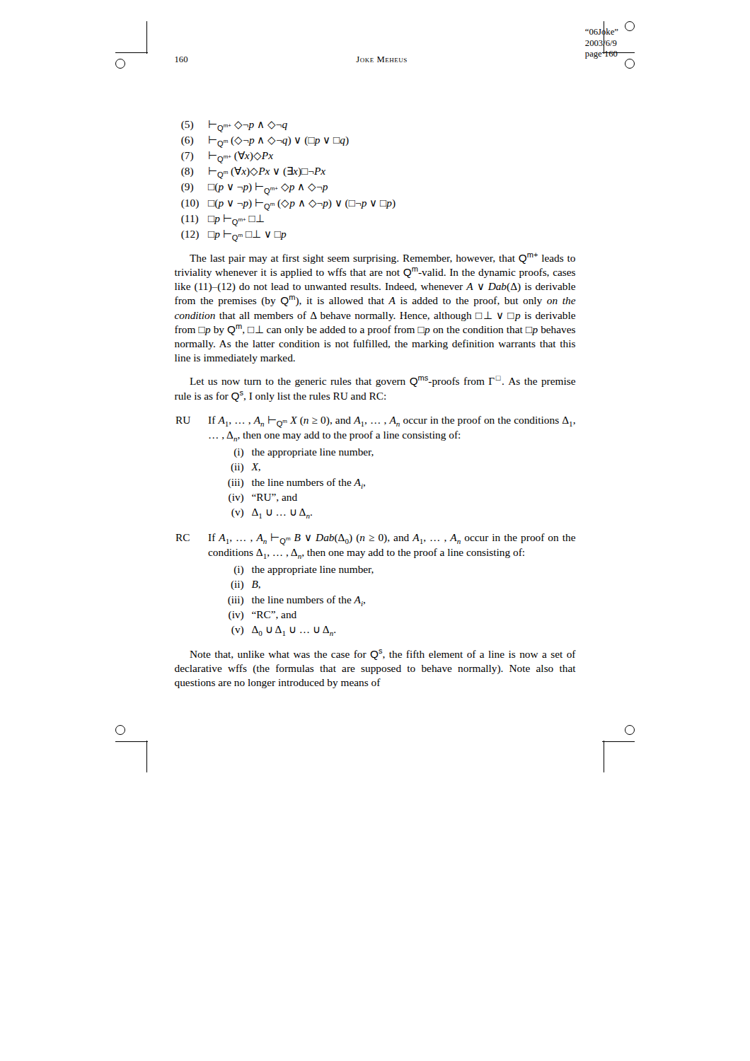“06Joke”
2003/6/9
page 160
160 Joke Meheus
(5)⊢Qm+ ◇¬p ∧ ◇¬q
(6)⊢Qm (◇¬p ∧ ◇¬q) ∨ (□p ∨ □q)
(7)⊢Qm+ (∀x)◇Px
(8)⊢Qm (∀x)◇Px ∨ (∃x)□¬Px
(9)□(p ∨ ¬p) ⊢Qm+ ◇p ∧ ◇¬p
(10)□(p ∨ ¬p) ⊢Qm (◇p ∧ ◇¬p) ∨ (□¬p ∨ □p)
(11)□p ⊢Qm+ □⊥
(12)□p ⊢Qm □⊥ ∨ □p
The last pair may at first sight seem surprising. Remember, however, that Qm+ leads to triviality whenever it is applied to wffs that are not Qm-valid. In the dynamic proofs, cases like (11)–(12) do not lead to unwanted results. Indeed, whenever A ∨ Dab(Δ) is derivable from the premises (by Qm), it is allowed that A is added to the proof, but only on the condition that all members of Δ behave normally. Hence, although □⊥ ∨ □p is derivable from □p by Qm, □⊥ can only be added to a proof from □p on the condition that □p behaves normally. As the latter condition is not fulfilled, the marking definition warrants that this line is immediately marked.
Let us now turn to the generic rules that govern Qms-proofs from Γ□. As the premise rule is as for Qs, I only list the rules RU and RC:
RU
If A1, … , An ⊢Qm X (n ≥ 0), and A1, … , An occur in the proof on the conditions Δ1, … , Δn, then one may add to the proof a line consisting of:
(i) the appropriate line number,
(ii) X,
(iii) the line numbers of the Ai,
(iv)“RU”, and
(v) Δ1 ∪ … ∪ Δn.
RC
If A1, … , An ⊢Qm B ∨ Dab(Δ0) (n ≥ 0), and A1, … , An occur in the proof on the conditions Δ1, … , Δn, then one may add to the proof a line consisting of:
(i) the appropriate line number,
(ii) B,
(iii) the line numbers of the Ai,
(iv)“RC”, and
(v) Δ0 ∪ Δ1 ∪ … ∪ Δn.
Note that, unlike what was the case for Qs, the fifth element of a line is now a set of declarative wffs (the formulas that are supposed to behave normally). Note also that questions are no longer introduced by means of